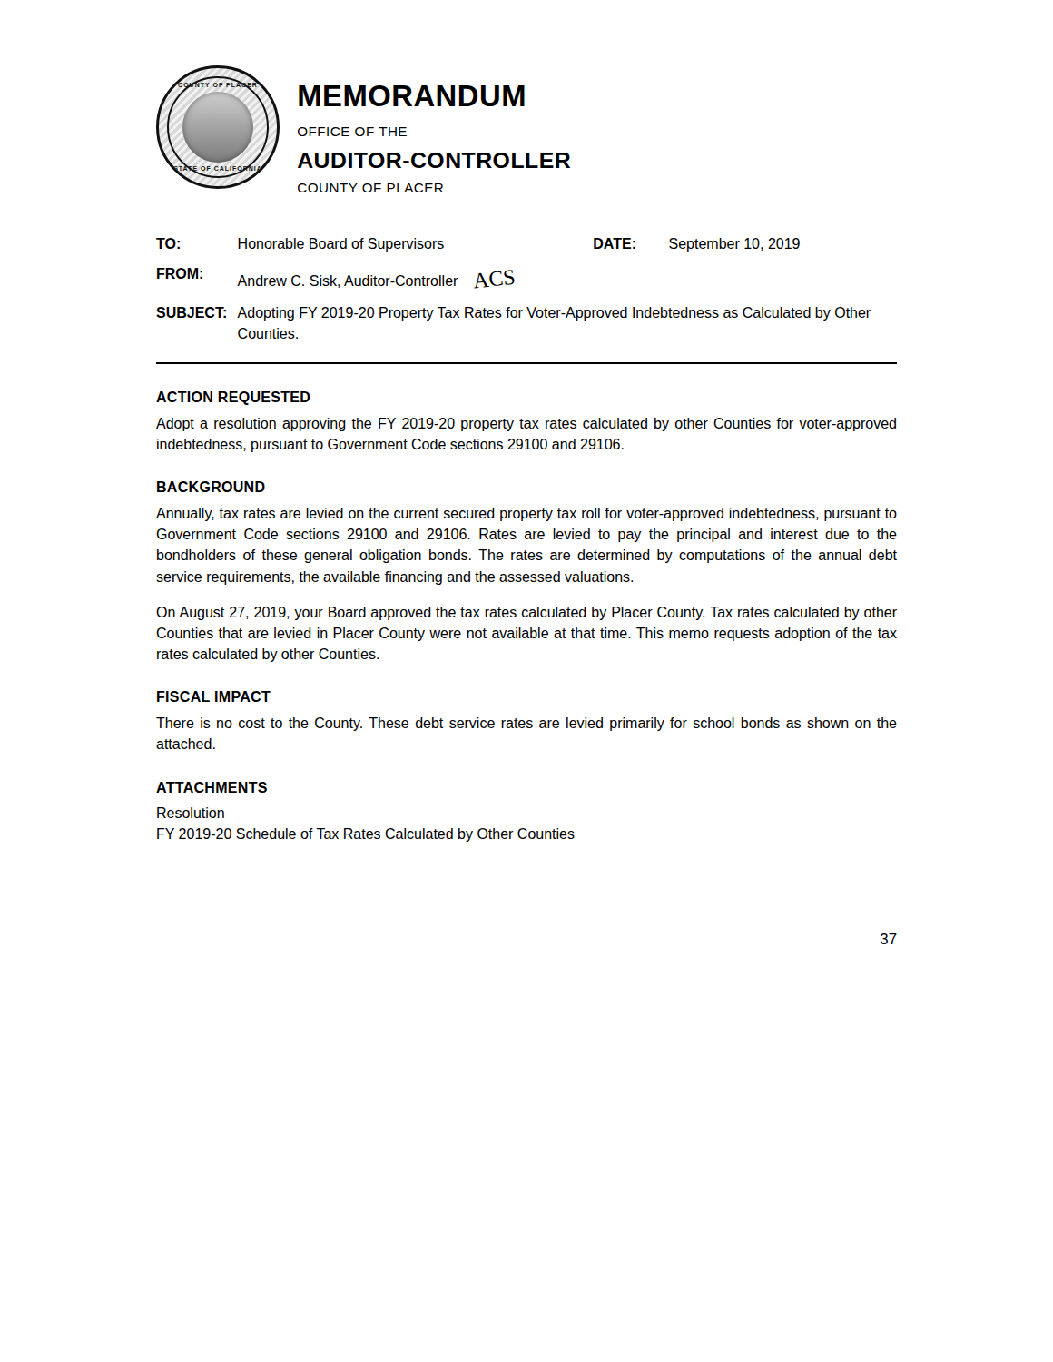COUNTY OF PLACER
STATE OF CALIFORNIA
MEMORANDUM
OFFICE OF THE
AUDITOR-CONTROLLER
COUNTY OF PLACER
| TO: | Honorable Board of Supervisors | DATE: | September 10, 2019 |
| FROM: | Andrew C. Sisk, Auditor-Controller ACS |
| SUBJECT: | Adopting FY 2019-20 Property Tax Rates for Voter-Approved Indebtedness as Calculated by Other Counties. |
ACTION REQUESTED
Adopt a resolution approving the FY 2019-20 property tax rates calculated by other Counties for voter-approved indebtedness, pursuant to Government Code sections 29100 and 29106.
BACKGROUND
Annually, tax rates are levied on the current secured property tax roll for voter-approved indebtedness, pursuant to Government Code sections 29100 and 29106. Rates are levied to pay the principal and interest due to the bondholders of these general obligation bonds. The rates are determined by computations of the annual debt service requirements, the available financing and the assessed valuations.
On August 27, 2019, your Board approved the tax rates calculated by Placer County. Tax rates calculated by other Counties that are levied in Placer County were not available at that time. This memo requests adoption of the tax rates calculated by other Counties.
FISCAL IMPACT
There is no cost to the County. These debt service rates are levied primarily for school bonds as shown on the attached.
ATTACHMENTS
Resolution
FY 2019-20 Schedule of Tax Rates Calculated by Other Counties
37